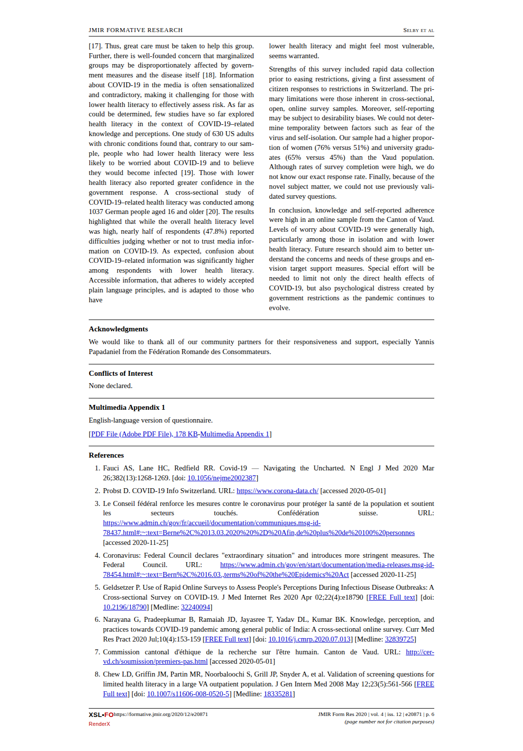JMIR FORMATIVE RESEARCH
Selby et al
[17]. Thus, great care must be taken to help this group. Further, there is well-founded concern that marginalized groups may be disproportionately affected by government measures and the disease itself [18]. Information about COVID-19 in the media is often sensationalized and contradictory, making it challenging for those with lower health literacy to effectively assess risk. As far as could be determined, few studies have so far explored health literacy in the context of COVID-19–related knowledge and perceptions. One study of 630 US adults with chronic conditions found that, contrary to our sample, people who had lower health literacy were less likely to be worried about COVID-19 and to believe they would become infected [19]. Those with lower health literacy also reported greater confidence in the government response. A cross-sectional study of COVID-19–related health literacy was conducted among 1037 German people aged 16 and older [20]. The results highlighted that while the overall health literacy level was high, nearly half of respondents (47.8%) reported difficulties judging whether or not to trust media information on COVID-19. As expected, confusion about COVID-19–related information was significantly higher among respondents with lower health literacy. Accessible information, that adheres to widely accepted plain language principles, and is adapted to those who have
lower health literacy and might feel most vulnerable, seems warranted.
Strengths of this survey included rapid data collection prior to easing restrictions, giving a first assessment of citizen responses to restrictions in Switzerland. The primary limitations were those inherent in cross-sectional, open, online survey samples. Moreover, self-reporting may be subject to desirability biases. We could not determine temporality between factors such as fear of the virus and self-isolation. Our sample had a higher proportion of women (76% versus 51%) and university graduates (65% versus 45%) than the Vaud population. Although rates of survey completion were high, we do not know our exact response rate. Finally, because of the novel subject matter, we could not use previously validated survey questions.
In conclusion, knowledge and self-reported adherence were high in an online sample from the Canton of Vaud. Levels of worry about COVID-19 were generally high, particularly among those in isolation and with lower health literacy. Future research should aim to better understand the concerns and needs of these groups and envision target support measures. Special effort will be needed to limit not only the direct health effects of COVID-19, but also psychological distress created by government restrictions as the pandemic continues to evolve.
Acknowledgments
We would like to thank all of our community partners for their responsiveness and support, especially Yannis Papadaniel from the Fédération Romande des Consommateurs.
Conflicts of Interest
None declared.
Multimedia Appendix 1
English-language version of questionnaire.
[PDF File (Adobe PDF File), 178 KB-Multimedia Appendix 1]
References
Fauci AS, Lane HC, Redfield RR. Covid-19 — Navigating the Uncharted. N Engl J Med 2020 Mar 26;382(13):1268-1269. [doi: 10.1056/nejme2002387]
Probst D. COVID-19 Info Switzerland. URL: https://www.corona-data.ch/ [accessed 2020-05-01]
Le Conseil fédéral renforce les mesures contre le coronavirus pour protéger la santé de la population et soutient les secteurs touchés. Confédération suisse. URL: https://www.admin.ch/gov/fr/accueil/documentation/communiques.msg-id-78437.html#:~:text=Berne%2C%2013.03.2020%20%2D%20Afin,de%20plus%20de%20100%20personnes [accessed 2020-11-25]
Coronavirus: Federal Council declares "extraordinary situation" and introduces more stringent measures. The Federal Council. URL: https://www.admin.ch/gov/en/start/documentation/media-releases.msg-id-78454.html#:~:text=Bern%2C%2016.03.,terms%20of%20the%20Epidemics%20Act [accessed 2020-11-25]
Geldsetzer P. Use of Rapid Online Surveys to Assess People's Perceptions During Infectious Disease Outbreaks: A Cross-sectional Survey on COVID-19. J Med Internet Res 2020 Apr 02;22(4):e18790 [FREE Full text] [doi: 10.2196/18790] [Medline: 32240094]
Narayana G, Pradeepkumar B, Ramaiah JD, Jayasree T, Yadav DL, Kumar BK. Knowledge, perception, and practices towards COVID-19 pandemic among general public of India: A cross-sectional online survey. Curr Med Res Pract 2020 Jul;10(4):153-159 [FREE Full text] [doi: 10.1016/j.cmrp.2020.07.013] [Medline: 32839725]
Commission cantonal d'éthique de la recherche sur l'être humain. Canton de Vaud. URL: http://cer-vd.ch/soumission/premiers-pas.html [accessed 2020-05-01]
Chew LD, Griffin JM, Partin MR, Noorbaloochi S, Grill JP, Snyder A, et al. Validation of screening questions for limited health literacy in a large VA outpatient population. J Gen Intern Med 2008 May 12;23(5):561-566 [FREE Full text] [doi: 10.1007/s11606-008-0520-5] [Medline: 18335281]
XSL•FO
RenderX
https://formative.jmir.org/2020/12/e20871
JMIR Form Res 2020 | vol. 4 | iss. 12 | e20871 | p. 6
(page number not for citation purposes)